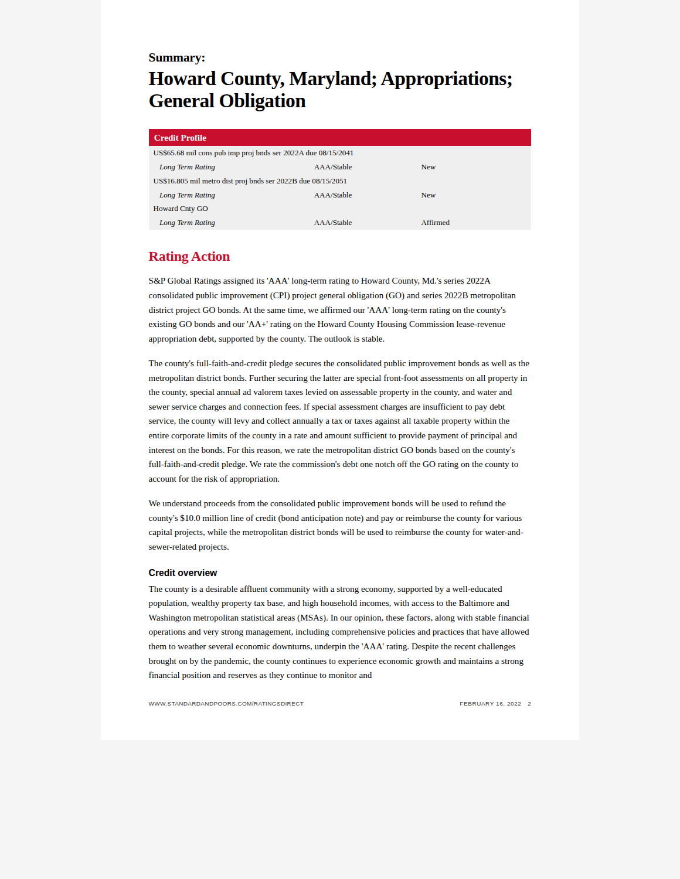Summary:
Howard County, Maryland; Appropriations;
General Obligation
Credit Profile
| US$65.68 mil cons pub imp proj bnds ser 2022A due 08/15/2041 |
| Long Term Rating | AAA/Stable | New |
| US$16.805 mil metro dist proj bnds ser 2022B due 08/15/2051 |
| Long Term Rating | AAA/Stable | New |
| Howard Cnty GO |
| Long Term Rating | AAA/Stable | Affirmed |
Rating Action
S&P Global Ratings assigned its 'AAA' long-term rating to Howard County, Md.'s series 2022A consolidated public improvement (CPI) project general obligation (GO) and series 2022B metropolitan district project GO bonds. At the same time, we affirmed our 'AAA' long-term rating on the county's existing GO bonds and our 'AA+' rating on the Howard County Housing Commission lease-revenue appropriation debt, supported by the county. The outlook is stable.
The county's full-faith-and-credit pledge secures the consolidated public improvement bonds as well as the metropolitan district bonds. Further securing the latter are special front-foot assessments on all property in the county, special annual ad valorem taxes levied on assessable property in the county, and water and sewer service charges and connection fees. If special assessment charges are insufficient to pay debt service, the county will levy and collect annually a tax or taxes against all taxable property within the entire corporate limits of the county in a rate and amount sufficient to provide payment of principal and interest on the bonds. For this reason, we rate the metropolitan district GO bonds based on the county's full-faith-and-credit pledge. We rate the commission's debt one notch off the GO rating on the county to account for the risk of appropriation.
We understand proceeds from the consolidated public improvement bonds will be used to refund the county's $10.0 million line of credit (bond anticipation note) and pay or reimburse the county for various capital projects, while the metropolitan district bonds will be used to reimburse the county for water-and-sewer-related projects.
Credit overview
The county is a desirable affluent community with a strong economy, supported by a well-educated population, wealthy property tax base, and high household incomes, with access to the Baltimore and Washington metropolitan statistical areas (MSAs). In our opinion, these factors, along with stable financial operations and very strong management, including comprehensive policies and practices that have allowed them to weather several economic downturns, underpin the 'AAA' rating. Despite the recent challenges brought on by the pandemic, the county continues to experience economic growth and maintains a strong financial position and reserves as they continue to monitor and
www.standardandpoors.com/ratingsdirect FEBRUARY 16, 20222